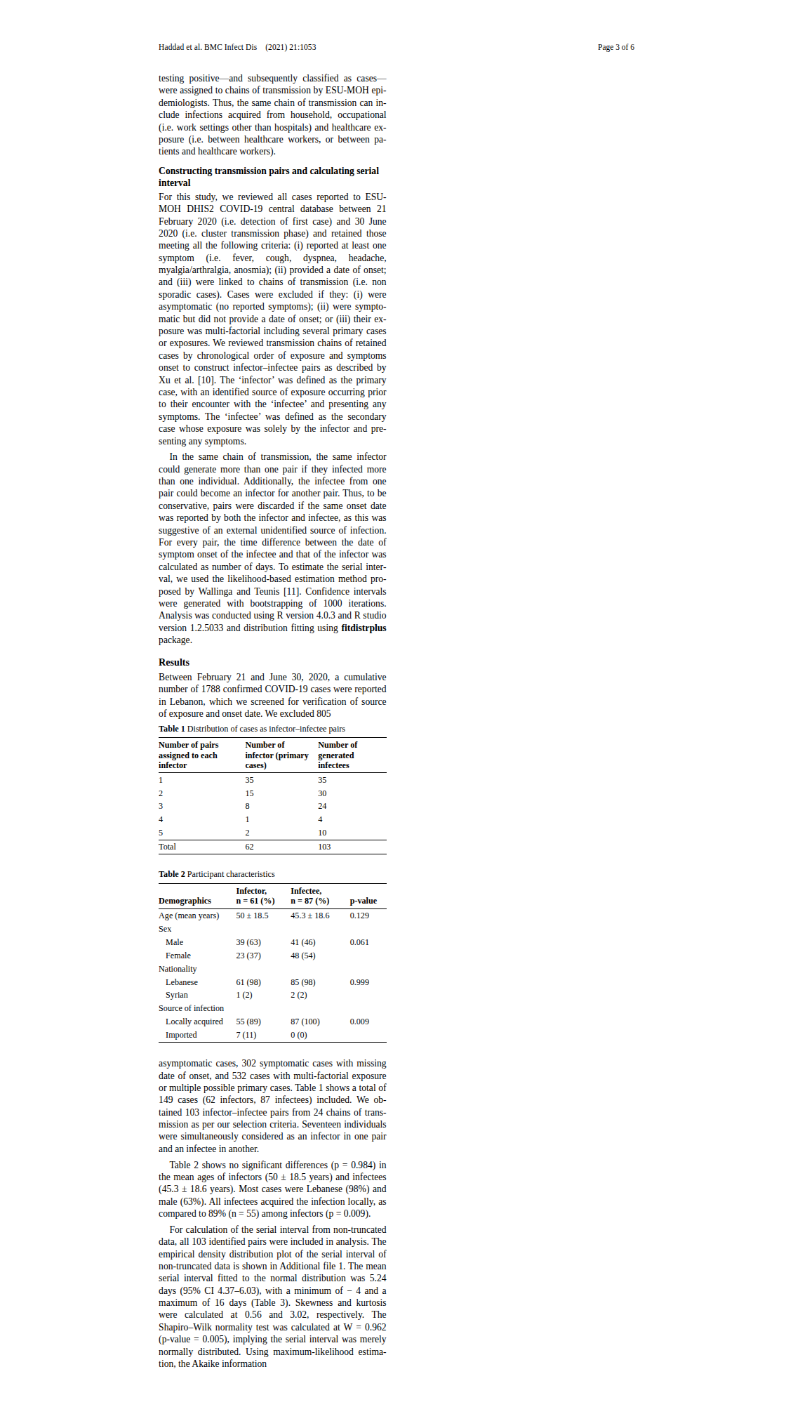Haddad et al. BMC Infect Dis (2021) 21:1053
Page 3 of 6
testing positive—and subsequently classified as cases—were assigned to chains of transmission by ESU-MOH epidemiologists. Thus, the same chain of transmission can include infections acquired from household, occupational (i.e. work settings other than hospitals) and healthcare exposure (i.e. between healthcare workers, or between patients and healthcare workers).
Constructing transmission pairs and calculating serial interval
For this study, we reviewed all cases reported to ESU-MOH DHIS2 COVID-19 central database between 21 February 2020 (i.e. detection of first case) and 30 June 2020 (i.e. cluster transmission phase) and retained those meeting all the following criteria: (i) reported at least one symptom (i.e. fever, cough, dyspnea, headache, myalgia/arthralgia, anosmia); (ii) provided a date of onset; and (iii) were linked to chains of transmission (i.e. non sporadic cases). Cases were excluded if they: (i) were asymptomatic (no reported symptoms); (ii) were symptomatic but did not provide a date of onset; or (iii) their exposure was multi-factorial including several primary cases or exposures. We reviewed transmission chains of retained cases by chronological order of exposure and symptoms onset to construct infector–infectee pairs as described by Xu et al. [10]. The ‘infector’ was defined as the primary case, with an identified source of exposure occurring prior to their encounter with the ‘infectee’ and presenting any symptoms. The ‘infectee’ was defined as the secondary case whose exposure was solely by the infector and presenting any symptoms.
In the same chain of transmission, the same infector could generate more than one pair if they infected more than one individual. Additionally, the infectee from one pair could become an infector for another pair. Thus, to be conservative, pairs were discarded if the same onset date was reported by both the infector and infectee, as this was suggestive of an external unidentified source of infection. For every pair, the time difference between the date of symptom onset of the infectee and that of the infector was calculated as number of days. To estimate the serial interval, we used the likelihood-based estimation method proposed by Wallinga and Teunis [11]. Confidence intervals were generated with bootstrapping of 1000 iterations. Analysis was conducted using R version 4.0.3 and R studio version 1.2.5033 and distribution fitting using fitdistrplus package.
Results
Between February 21 and June 30, 2020, a cumulative number of 1788 confirmed COVID-19 cases were reported in Lebanon, which we screened for verification of source of exposure and onset date. We excluded 805
Table 1 Distribution of cases as infector–infectee pairs
| Number of pairs assigned to each infector | Number of infector (primary cases) | Number of generated infectees |
| --- | --- | --- |
| 1 | 35 | 35 |
| 2 | 15 | 30 |
| 3 | 8 | 24 |
| 4 | 1 | 4 |
| 5 | 2 | 10 |
| Total | 62 | 103 |
Table 2 Participant characteristics
| Demographics | Infector, n = 61 (%) | Infectee, n = 87 (%) | p-value |
| --- | --- | --- | --- |
| Age (mean years) | 50 ± 18.5 | 45.3 ± 18.6 | 0.129 |
| Sex | | | |
| Male | 39 (63) | 41 (46) | 0.061 |
| Female | 23 (37) | 48 (54) | |
| Nationality | | | |
| Lebanese | 61 (98) | 85 (98) | 0.999 |
| Syrian | 1 (2) | 2 (2) | |
| Source of infection | | | |
| Locally acquired | 55 (89) | 87 (100) | 0.009 |
| Imported | 7 (11) | 0 (0) | |
asymptomatic cases, 302 symptomatic cases with missing date of onset, and 532 cases with multi-factorial exposure or multiple possible primary cases. Table 1 shows a total of 149 cases (62 infectors, 87 infectees) included. We obtained 103 infector–infectee pairs from 24 chains of transmission as per our selection criteria. Seventeen individuals were simultaneously considered as an infector in one pair and an infectee in another.
Table 2 shows no significant differences (p = 0.984) in the mean ages of infectors (50 ± 18.5 years) and infectees (45.3 ± 18.6 years). Most cases were Lebanese (98%) and male (63%). All infectees acquired the infection locally, as compared to 89% (n = 55) among infectors (p = 0.009).
For calculation of the serial interval from non-truncated data, all 103 identified pairs were included in analysis. The empirical density distribution plot of the serial interval of non-truncated data is shown in Additional file 1. The mean serial interval fitted to the normal distribution was 5.24 days (95% CI 4.37–6.03), with a minimum of − 4 and a maximum of 16 days (Table 3). Skewness and kurtosis were calculated at 0.56 and 3.02, respectively. The Shapiro–Wilk normality test was calculated at W = 0.962 (p-value = 0.005), implying the serial interval was merely normally distributed. Using maximum-likelihood estimation, the Akaike information